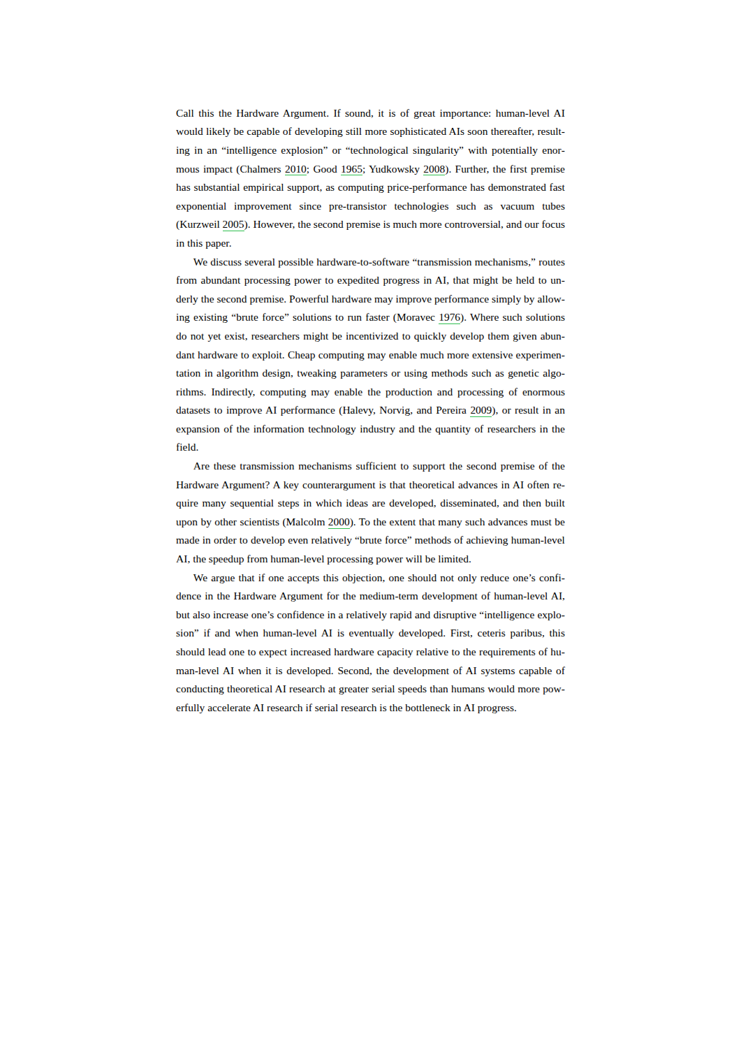Call this the Hardware Argument. If sound, it is of great importance: human-level AI would likely be capable of developing still more sophisticated AIs soon thereafter, resulting in an “intelligence explosion” or “technological singularity” with potentially enormous impact (Chalmers 2010; Good 1965; Yudkowsky 2008). Further, the first premise has substantial empirical support, as computing price-performance has demonstrated fast exponential improvement since pre-transistor technologies such as vacuum tubes (Kurzweil 2005). However, the second premise is much more controversial, and our focus in this paper.
We discuss several possible hardware-to-software “transmission mechanisms,” routes from abundant processing power to expedited progress in AI, that might be held to underly the second premise. Powerful hardware may improve performance simply by allowing existing “brute force” solutions to run faster (Moravec 1976). Where such solutions do not yet exist, researchers might be incentivized to quickly develop them given abundant hardware to exploit. Cheap computing may enable much more extensive experimentation in algorithm design, tweaking parameters or using methods such as genetic algorithms. Indirectly, computing may enable the production and processing of enormous datasets to improve AI performance (Halevy, Norvig, and Pereira 2009), or result in an expansion of the information technology industry and the quantity of researchers in the field.
Are these transmission mechanisms sufficient to support the second premise of the Hardware Argument? A key counterargument is that theoretical advances in AI often require many sequential steps in which ideas are developed, disseminated, and then built upon by other scientists (Malcolm 2000). To the extent that many such advances must be made in order to develop even relatively “brute force” methods of achieving human-level AI, the speedup from human-level processing power will be limited.
We argue that if one accepts this objection, one should not only reduce one’s confidence in the Hardware Argument for the medium-term development of human-level AI, but also increase one’s confidence in a relatively rapid and disruptive “intelligence explosion” if and when human-level AI is eventually developed. First, ceteris paribus, this should lead one to expect increased hardware capacity relative to the requirements of human-level AI when it is developed. Second, the development of AI systems capable of conducting theoretical AI research at greater serial speeds than humans would more powerfully accelerate AI research if serial research is the bottleneck in AI progress.